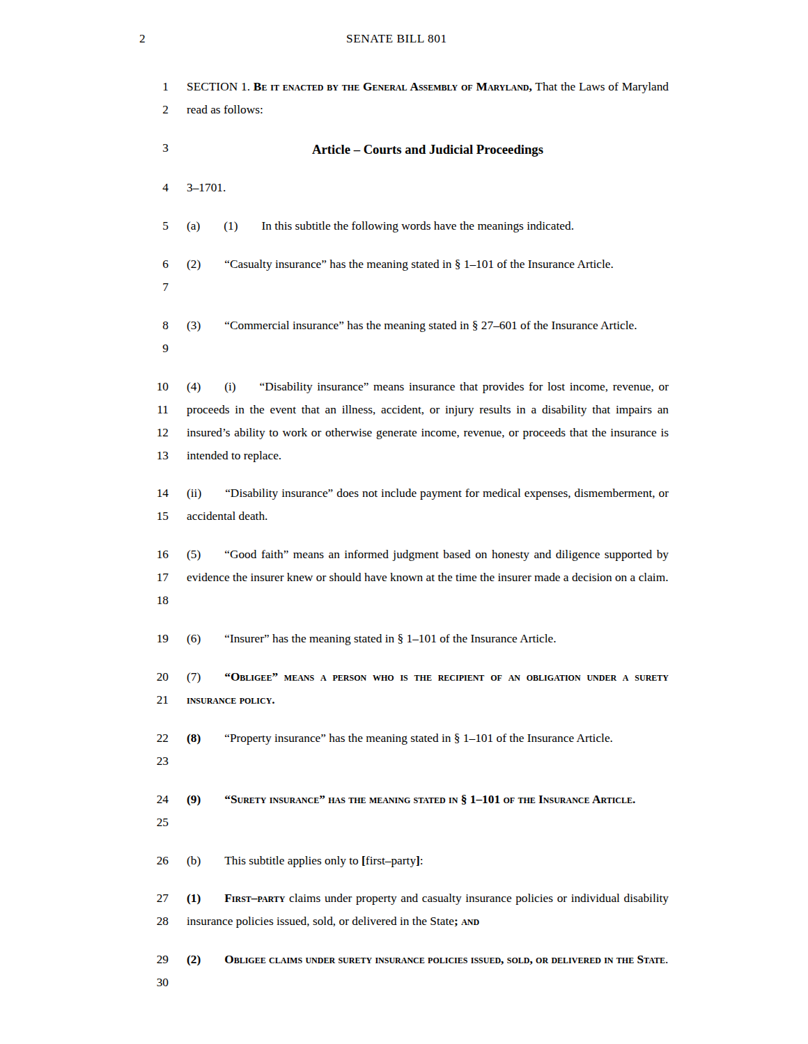2 SENATE BILL 801
1 2
SECTION 1. Be it enacted by the General Assembly of Maryland, That the Laws of Maryland read as follows:
3
Article – Courts and Judicial Proceedings
4
3–1701.
5
(a) (1) In this subtitle the following words have the meanings indicated.
6 7
(2) “Casualty insurance” has the meaning stated in § 1–101 of the Insurance Article.
8 9
(3) “Commercial insurance” has the meaning stated in § 27–601 of the Insurance Article.
10 11 12 13
(4) (i) “Disability insurance” means insurance that provides for lost income, revenue, or proceeds in the event that an illness, accident, or injury results in a disability that impairs an insured’s ability to work or otherwise generate income, revenue, or proceeds that the insurance is intended to replace.
14 15
(ii) “Disability insurance” does not include payment for medical expenses, dismemberment, or accidental death.
16 17 18
(5) “Good faith” means an informed judgment based on honesty and diligence supported by evidence the insurer knew or should have known at the time the insurer made a decision on a claim.
19
(6) “Insurer” has the meaning stated in § 1–101 of the Insurance Article.
20 21
(7) “Obligee” means a person who is the recipient of an obligation under a surety insurance policy.
22 23
(8) “Property insurance” has the meaning stated in § 1–101 of the Insurance Article.
24 25
(9) “Surety insurance” has the meaning stated in § 1–101 of the Insurance Article.
26
(b) This subtitle applies only to [first–party]:
27 28
(1) First–party claims under property and casualty insurance policies or individual disability insurance policies issued, sold, or delivered in the State; and
29 30
(2) Obligee claims under surety insurance policies issued, sold, or delivered in the State.